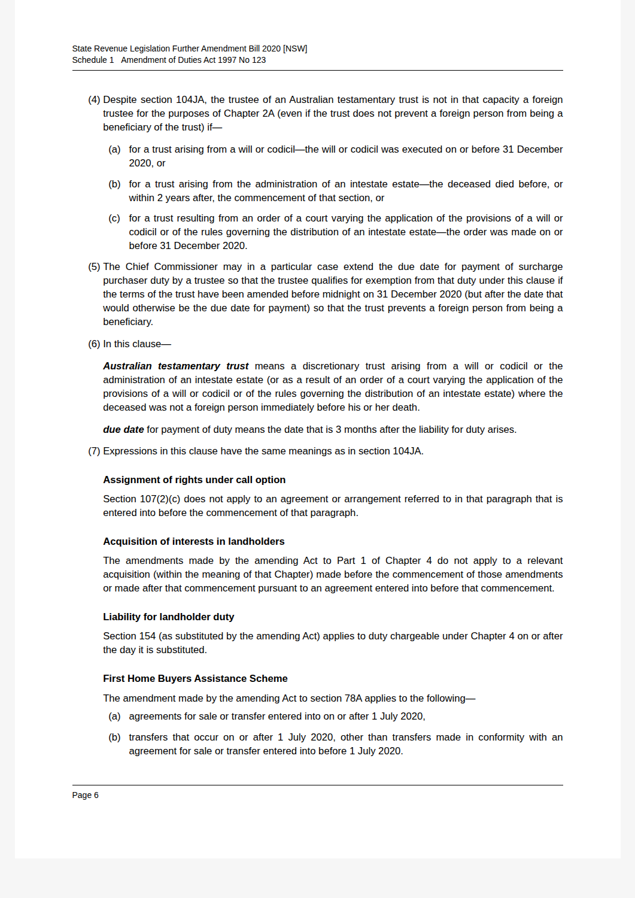State Revenue Legislation Further Amendment Bill 2020 [NSW]
Schedule 1 Amendment of Duties Act 1997 No 123
(4)
Despite section 104JA, the trustee of an Australian testamentary trust is not in that capacity a foreign trustee for the purposes of Chapter 2A (even if the trust does not prevent a foreign person from being a beneficiary of the trust) if—
(a)
for a trust arising from a will or codicil—the will or codicil was executed on or before 31 December 2020, or
(b)
for a trust arising from the administration of an intestate estate—the deceased died before, or within 2 years after, the commencement of that section, or
(c)
for a trust resulting from an order of a court varying the application of the provisions of a will or codicil or of the rules governing the distribution of an intestate estate—the order was made on or before 31 December 2020.
(5)
The Chief Commissioner may in a particular case extend the due date for payment of surcharge purchaser duty by a trustee so that the trustee qualifies for exemption from that duty under this clause if the terms of the trust have been amended before midnight on 31 December 2020 (but after the date that would otherwise be the due date for payment) so that the trust prevents a foreign person from being a beneficiary.
(6)
In this clause—
Australian testamentary trust means a discretionary trust arising from a will or codicil or the administration of an intestate estate (or as a result of an order of a court varying the application of the provisions of a will or codicil or of the rules governing the distribution of an intestate estate) where the deceased was not a foreign person immediately before his or her death.
due date for payment of duty means the date that is 3 months after the liability for duty arises.
(7)
Expressions in this clause have the same meanings as in section 104JA.
Assignment of rights under call option
Section 107(2)(c) does not apply to an agreement or arrangement referred to in that paragraph that is entered into before the commencement of that paragraph.
Acquisition of interests in landholders
The amendments made by the amending Act to Part 1 of Chapter 4 do not apply to a relevant acquisition (within the meaning of that Chapter) made before the commencement of those amendments or made after that commencement pursuant to an agreement entered into before that commencement.
Liability for landholder duty
Section 154 (as substituted by the amending Act) applies to duty chargeable under Chapter 4 on or after the day it is substituted.
First Home Buyers Assistance Scheme
The amendment made by the amending Act to section 78A applies to the following—
(a)
agreements for sale or transfer entered into on or after 1 July 2020,
(b)
transfers that occur on or after 1 July 2020, other than transfers made in conformity with an agreement for sale or transfer entered into before 1 July 2020.
Page 6